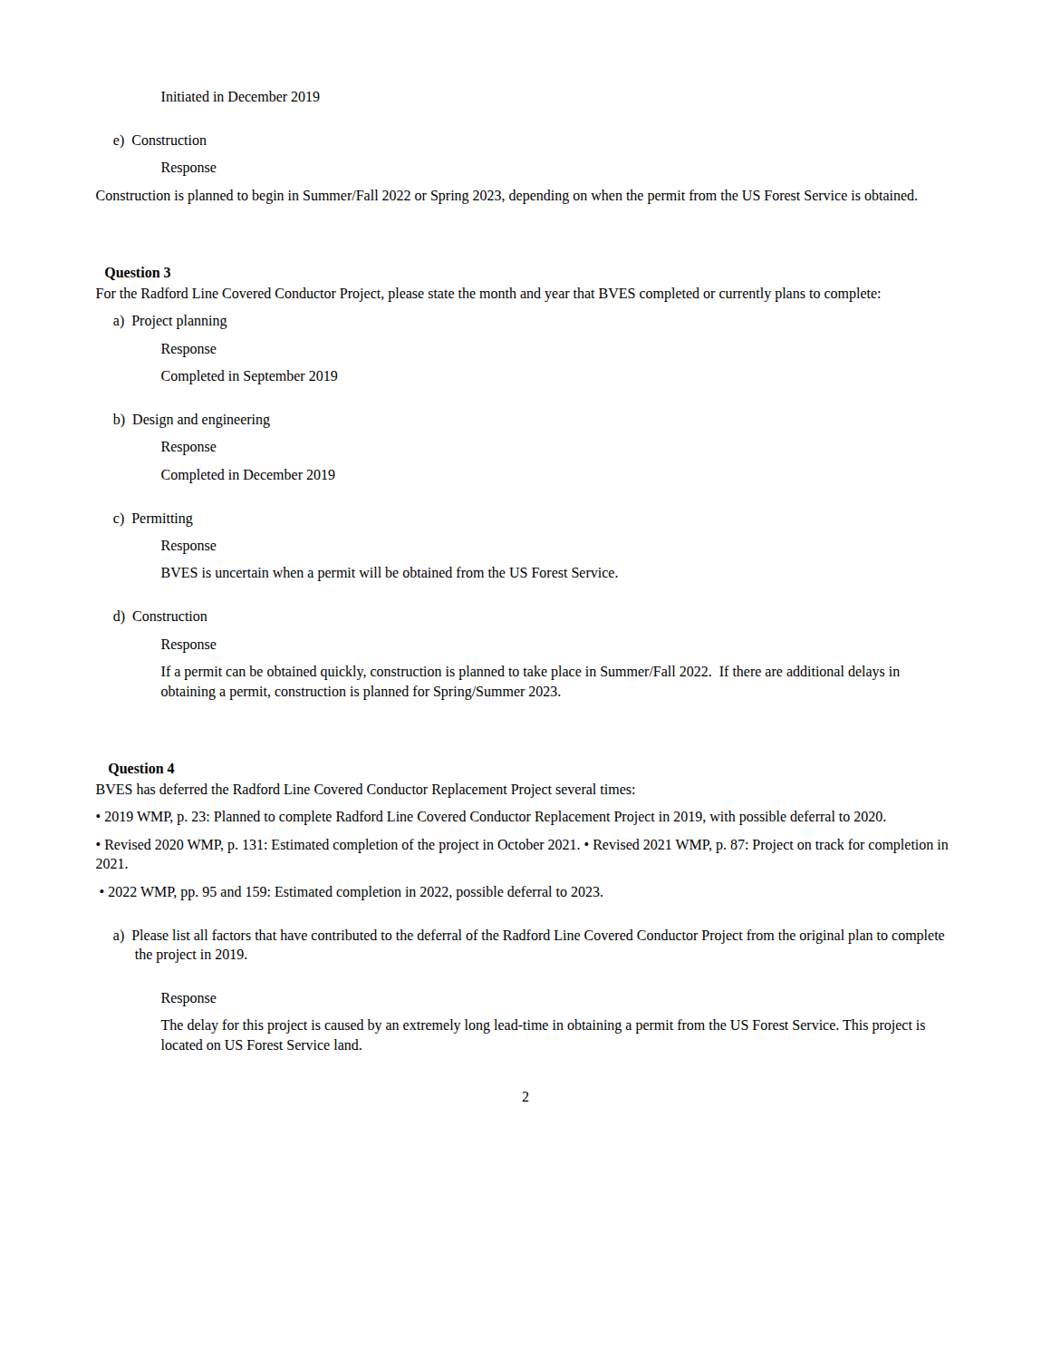Initiated in December 2019
e) Construction
Response
Construction is planned to begin in Summer/Fall 2022 or Spring 2023, depending on when the permit from the US Forest Service is obtained.
Question 3
For the Radford Line Covered Conductor Project, please state the month and year that BVES completed or currently plans to complete:
a) Project planning
Response
Completed in September 2019
b) Design and engineering
Response
Completed in December 2019
c) Permitting
Response
BVES is uncertain when a permit will be obtained from the US Forest Service.
d) Construction
Response
If a permit can be obtained quickly, construction is planned to take place in Summer/Fall 2022. If there are additional delays in obtaining a permit, construction is planned for Spring/Summer 2023.
Question 4
BVES has deferred the Radford Line Covered Conductor Replacement Project several times:
• 2019 WMP, p. 23: Planned to complete Radford Line Covered Conductor Replacement Project in 2019, with possible deferral to 2020.
• Revised 2020 WMP, p. 131: Estimated completion of the project in October 2021. • Revised 2021 WMP, p. 87: Project on track for completion in 2021.
• 2022 WMP, pp. 95 and 159: Estimated completion in 2022, possible deferral to 2023.
a) Please list all factors that have contributed to the deferral of the Radford Line Covered Conductor Project from the original plan to complete the project in 2019.
Response
The delay for this project is caused by an extremely long lead-time in obtaining a permit from the US Forest Service. This project is located on US Forest Service land.
2